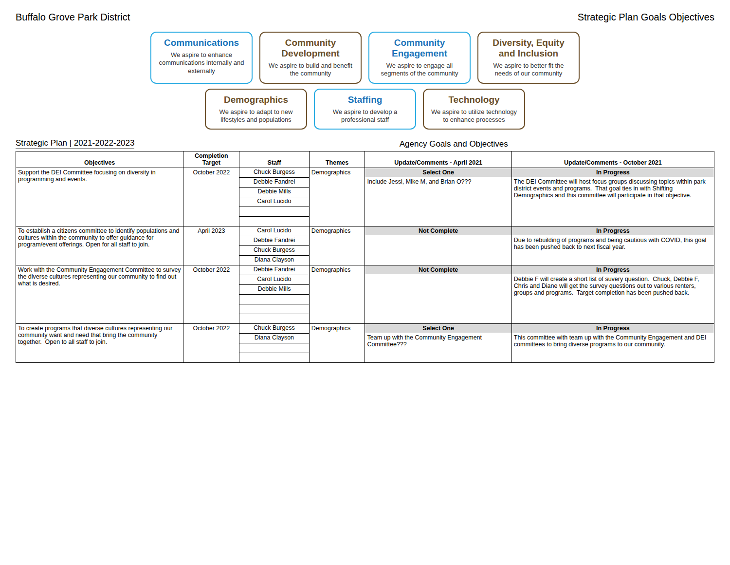Buffalo Grove Park District
Strategic Plan Goals Objectives
Communications
We aspire to enhance communications internally and externally
Community Development
We aspire to build and benefit the community
Community Engagement
We aspire to engage all segments of the community
Diversity, Equity and Inclusion
We aspire to better fit the needs of our community
Demographics
We aspire to adapt to new lifestyles and populations
Staffing
We aspire to develop a professional staff
Technology
We aspire to utilize technology to enhance processes
Strategic Plan | 2021-2022-2023
Agency Goals and Objectives
| Objectives | Completion Target | Staff | Themes | Update/Comments - April 2021 | Update/Comments - October 2021 |
| --- | --- | --- | --- | --- | --- |
| Support the DEI Committee focusing on diversity in programming and events. | October 2022 | / Chuck Burgess / / Debbie Fandrei / / Debbie Mills / / Carol Lucido / | Demographics | Select One Include Jessi, Mike M, and Brian O??? | In Progress The DEI Committee will host focus groups discussing topics within park district events and programs. That goal ties in with Shifting Demographics and this committee will participate in that objective. |
| To establish a citizens committee to identify populations and cultures within the community to offer guidance for program/event offerings. Open for all staff to join. | April 2023 | / Carol Lucido / / Debbie Fandrei / / Chuck Burgess / / Diana Clayson / | Demographics | Not Complete | In Progress Due to rebuilding of programs and being cautious with COVID, this goal has been pushed back to next fiscal year. |
| Work with the Community Engagement Committee to survey the diverse cultures representing our community to find out what is desired. | October 2022 | / Debbie Fandrei / / Carol Lucido / / Debbie Mills / | Demographics | Not Complete | In Progress Debbie F will create a short list of suvery question. Chuck, Debbie F, Chris and Diane will get the survey questions out to various renters, groups and programs. Target completion has been pushed back. |
| To create programs that diverse cultures representing our community want and need that bring the community together. Open to all staff to join. | October 2022 | / Chuck Burgess / / Diana Clayson / | Demographics | Select One Team up with the Community Engagement Committee??? | In Progress This committee with team up with the Community Engagement and DEI committees to bring diverse programs to our community. |